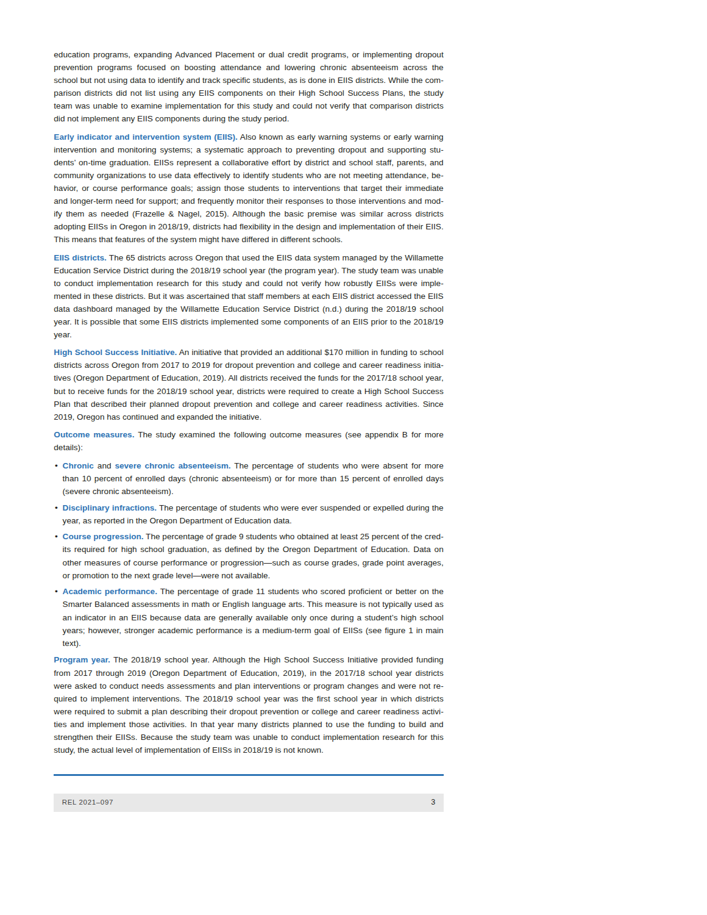education programs, expanding Advanced Placement or dual credit programs, or implementing dropout prevention programs focused on boosting attendance and lowering chronic absenteeism across the school but not using data to identify and track specific students, as is done in EIIS districts. While the comparison districts did not list using any EIIS components on their High School Success Plans, the study team was unable to examine implementation for this study and could not verify that comparison districts did not implement any EIIS components during the study period.
Early indicator and intervention system (EIIS). Also known as early warning systems or early warning intervention and monitoring systems; a systematic approach to preventing dropout and supporting students’ on-time graduation. EIISs represent a collaborative effort by district and school staff, parents, and community organizations to use data effectively to identify students who are not meeting attendance, behavior, or course performance goals; assign those students to interventions that target their immediate and longer-term need for support; and frequently monitor their responses to those interventions and modify them as needed (Frazelle & Nagel, 2015). Although the basic premise was similar across districts adopting EIISs in Oregon in 2018/19, districts had flexibility in the design and implementation of their EIIS. This means that features of the system might have differed in different schools.
EIIS districts. The 65 districts across Oregon that used the EIIS data system managed by the Willamette Education Service District during the 2018/19 school year (the program year). The study team was unable to conduct implementation research for this study and could not verify how robustly EIISs were implemented in these districts. But it was ascertained that staff members at each EIIS district accessed the EIIS data dashboard managed by the Willamette Education Service District (n.d.) during the 2018/19 school year. It is possible that some EIIS districts implemented some components of an EIIS prior to the 2018/19 year.
High School Success Initiative. An initiative that provided an additional $170 million in funding to school districts across Oregon from 2017 to 2019 for dropout prevention and college and career readiness initiatives (Oregon Department of Education, 2019). All districts received the funds for the 2017/18 school year, but to receive funds for the 2018/19 school year, districts were required to create a High School Success Plan that described their planned dropout prevention and college and career readiness activities. Since 2019, Oregon has continued and expanded the initiative.
Outcome measures. The study examined the following outcome measures (see appendix B for more details):
Chronic and severe chronic absenteeism. The percentage of students who were absent for more than 10 percent of enrolled days (chronic absenteeism) or for more than 15 percent of enrolled days (severe chronic absenteeism).
Disciplinary infractions. The percentage of students who were ever suspended or expelled during the year, as reported in the Oregon Department of Education data.
Course progression. The percentage of grade 9 students who obtained at least 25 percent of the credits required for high school graduation, as defined by the Oregon Department of Education. Data on other measures of course performance or progression—such as course grades, grade point averages, or promotion to the next grade level—were not available.
Academic performance. The percentage of grade 11 students who scored proficient or better on the Smarter Balanced assessments in math or English language arts. This measure is not typically used as an indicator in an EIIS because data are generally available only once during a student’s high school years; however, stronger academic performance is a medium-term goal of EIISs (see figure 1 in main text).
Program year. The 2018/19 school year. Although the High School Success Initiative provided funding from 2017 through 2019 (Oregon Department of Education, 2019), in the 2017/18 school year districts were asked to conduct needs assessments and plan interventions or program changes and were not required to implement interventions. The 2018/19 school year was the first school year in which districts were required to submit a plan describing their dropout prevention or college and career readiness activities and implement those activities. In that year many districts planned to use the funding to build and strengthen their EIISs. Because the study team was unable to conduct implementation research for this study, the actual level of implementation of EIISs in 2018/19 is not known.
REL 2021–097 3